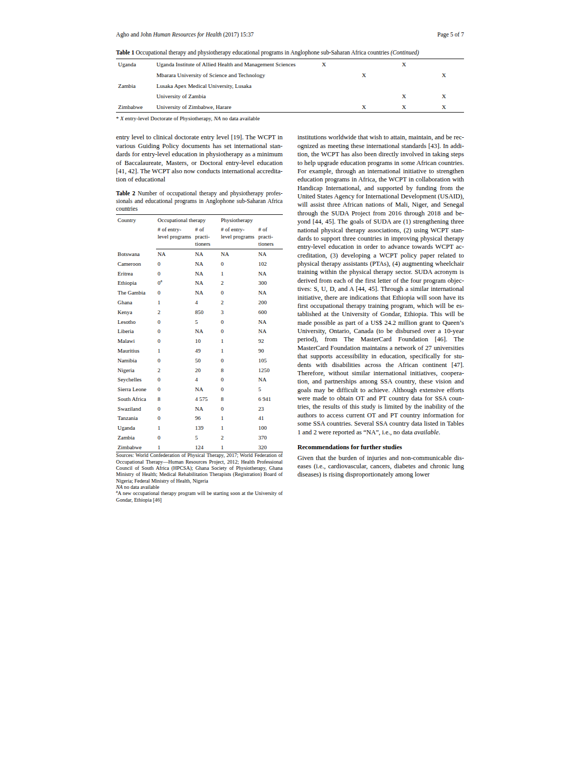Agho and John Human Resources for Health (2017) 15:37
Page 5 of 7
Table 1 Occupational therapy and physiotherapy educational programs in Anglophone sub-Saharan Africa countries (Continued)
| Uganda | Uganda Institute of Allied Health and Management Sciences | X | | X | |
| | Mbarara University of Science and Technology | | X | | X |
| Zambia | Lusaka Apex Medical University, Lusaka | | | | |
| | University of Zambia | | | X | X |
| Zimbabwe | University of Zimbabwe, Harare | | X | X | X |
* X entry-level Doctorate of Physiotherapy, NA no data available
entry level to clinical doctorate entry level [19]. The WCPT in various Guiding Policy documents has set international standards for entry-level education in physiotherapy as a minimum of Baccalaureate, Masters, or Doctoral entry-level education [41, 42]. The WCPT also now conducts international accreditation of educational
Table 2 Number of occupational therapy and physiotherapy professionals and educational programs in Anglophone sub-Saharan Africa countries
| Country | Occupational therapy | Physiotherapy |
| --- | --- | --- |
| # of entry-level programs | # of practitioners | # of entry-level programs | # of practitioners |
| Botswana | NA | NA | NA | NA |
| Cameroon | 0 | NA | 0 | 102 |
| Eritrea | 0 | NA | 1 | NA |
| Ethiopia | 0 a | NA | 2 | 300 |
| The Gambia | 0 | NA | 0 | NA |
| Ghana | 1 | 4 | 2 | 200 |
| Kenya | 2 | 850 | 3 | 600 |
| Lesotho | 0 | 5 | 0 | NA |
| Liberia | 0 | NA | 0 | NA |
| Malawi | 0 | 10 | 1 | 92 |
| Mauritius | 1 | 49 | 1 | 90 |
| Namibia | 0 | 50 | 0 | 105 |
| Nigeria | 2 | 20 | 8 | 1250 |
| Seychelles | 0 | 4 | 0 | NA |
| Sierra Leone | 0 | NA | 0 | 5 |
| South Africa | 8 | 4 575 | 8 | 6 941 |
| Swaziland | 0 | NA | 0 | 23 |
| Tanzania | 0 | 96 | 1 | 41 |
| Uganda | 1 | 139 | 1 | 100 |
| Zambia | 0 | 5 | 2 | 370 |
| Zimbabwe | 1 | 124 | 1 | 320 |
Sources: World Confederation of Physical Therapy, 2017; World Federation of Occupational Therapy—Human Resources Project, 2012; Health Professional Council of South Africa (HPCSA); Ghana Society of Physiotherapy, Ghana Ministry of Health; Medical Rehabilitation Therapists (Registration) Board of Nigeria; Federal Ministry of Health, Nigeria
NA no data available
aA new occupational therapy program will be starting soon at the University of Gondar, Ethiopia [46]
institutions worldwide that wish to attain, maintain, and be recognized as meeting these international standards [43]. In addition, the WCPT has also been directly involved in taking steps to help upgrade education programs in some African countries. For example, through an international initiative to strengthen education programs in Africa, the WCPT in collaboration with Handicap International, and supported by funding from the United States Agency for International Development (USAID), will assist three African nations of Mali, Niger, and Senegal through the SUDA Project from 2016 through 2018 and beyond [44, 45]. The goals of SUDA are (1) strengthening three national physical therapy associations, (2) using WCPT standards to support three countries in improving physical therapy entry-level education in order to advance towards WCPT accreditation, (3) developing a WCPT policy paper related to physical therapy assistants (PTAs), (4) augmenting wheelchair training within the physical therapy sector. SUDA acronym is derived from each of the first letter of the four program objectives: S, U, D, and A [44, 45]. Through a similar international initiative, there are indications that Ethiopia will soon have its first occupational therapy training program, which will be established at the University of Gondar, Ethiopia. This will be made possible as part of a US$ 24.2 million grant to Queen’s University, Ontario, Canada (to be disbursed over a 10-year period), from The MasterCard Foundation [46]. The MasterCard Foundation maintains a network of 27 universities that supports accessibility in education, specifically for students with disabilities across the African continent [47]. Therefore, without similar international initiatives, cooperation, and partnerships among SSA country, these vision and goals may be difficult to achieve. Although extensive efforts were made to obtain OT and PT country data for SSA countries, the results of this study is limited by the inability of the authors to access current OT and PT country information for some SSA countries. Several SSA country data listed in Tables 1 and 2 were reported as “NA”, i.e., no data available.
Recommendations for further studies
Given that the burden of injuries and non-communicable diseases (i.e., cardiovascular, cancers, diabetes and chronic lung diseases) is rising disproportionately among lower